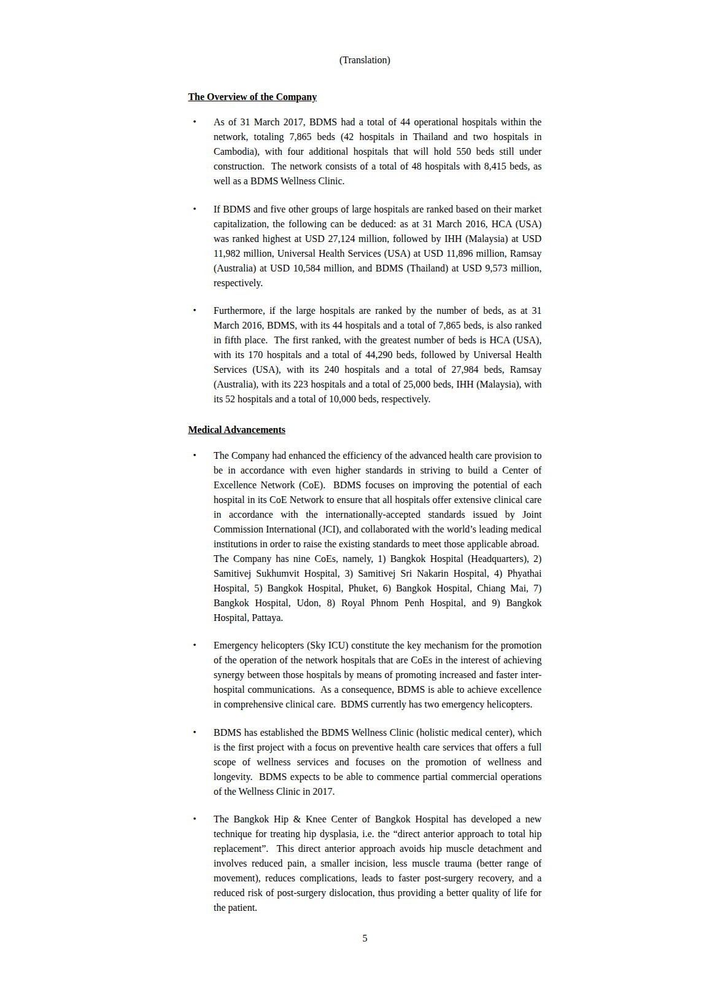(Translation)
The Overview of the Company
As of 31 March 2017, BDMS had a total of 44 operational hospitals within the network, totaling 7,865 beds (42 hospitals in Thailand and two hospitals in Cambodia), with four additional hospitals that will hold 550 beds still under construction. The network consists of a total of 48 hospitals with 8,415 beds, as well as a BDMS Wellness Clinic.
If BDMS and five other groups of large hospitals are ranked based on their market capitalization, the following can be deduced: as at 31 March 2016, HCA (USA) was ranked highest at USD 27,124 million, followed by IHH (Malaysia) at USD 11,982 million, Universal Health Services (USA) at USD 11,896 million, Ramsay (Australia) at USD 10,584 million, and BDMS (Thailand) at USD 9,573 million, respectively.
Furthermore, if the large hospitals are ranked by the number of beds, as at 31 March 2016, BDMS, with its 44 hospitals and a total of 7,865 beds, is also ranked in fifth place. The first ranked, with the greatest number of beds is HCA (USA), with its 170 hospitals and a total of 44,290 beds, followed by Universal Health Services (USA), with its 240 hospitals and a total of 27,984 beds, Ramsay (Australia), with its 223 hospitals and a total of 25,000 beds, IHH (Malaysia), with its 52 hospitals and a total of 10,000 beds, respectively.
Medical Advancements
The Company had enhanced the efficiency of the advanced health care provision to be in accordance with even higher standards in striving to build a Center of Excellence Network (CoE). BDMS focuses on improving the potential of each hospital in its CoE Network to ensure that all hospitals offer extensive clinical care in accordance with the internationally-accepted standards issued by Joint Commission International (JCI), and collaborated with the world’s leading medical institutions in order to raise the existing standards to meet those applicable abroad. The Company has nine CoEs, namely, 1) Bangkok Hospital (Headquarters), 2) Samitivej Sukhumvit Hospital, 3) Samitivej Sri Nakarin Hospital, 4) Phyathai Hospital, 5) Bangkok Hospital, Phuket, 6) Bangkok Hospital, Chiang Mai, 7) Bangkok Hospital, Udon, 8) Royal Phnom Penh Hospital, and 9) Bangkok Hospital, Pattaya.
Emergency helicopters (Sky ICU) constitute the key mechanism for the promotion of the operation of the network hospitals that are CoEs in the interest of achieving synergy between those hospitals by means of promoting increased and faster inter-hospital communications. As a consequence, BDMS is able to achieve excellence in comprehensive clinical care. BDMS currently has two emergency helicopters.
BDMS has established the BDMS Wellness Clinic (holistic medical center), which is the first project with a focus on preventive health care services that offers a full scope of wellness services and focuses on the promotion of wellness and longevity. BDMS expects to be able to commence partial commercial operations of the Wellness Clinic in 2017.
The Bangkok Hip & Knee Center of Bangkok Hospital has developed a new technique for treating hip dysplasia, i.e. the “direct anterior approach to total hip replacement”. This direct anterior approach avoids hip muscle detachment and involves reduced pain, a smaller incision, less muscle trauma (better range of movement), reduces complications, leads to faster post-surgery recovery, and a reduced risk of post-surgery dislocation, thus providing a better quality of life for the patient.
5